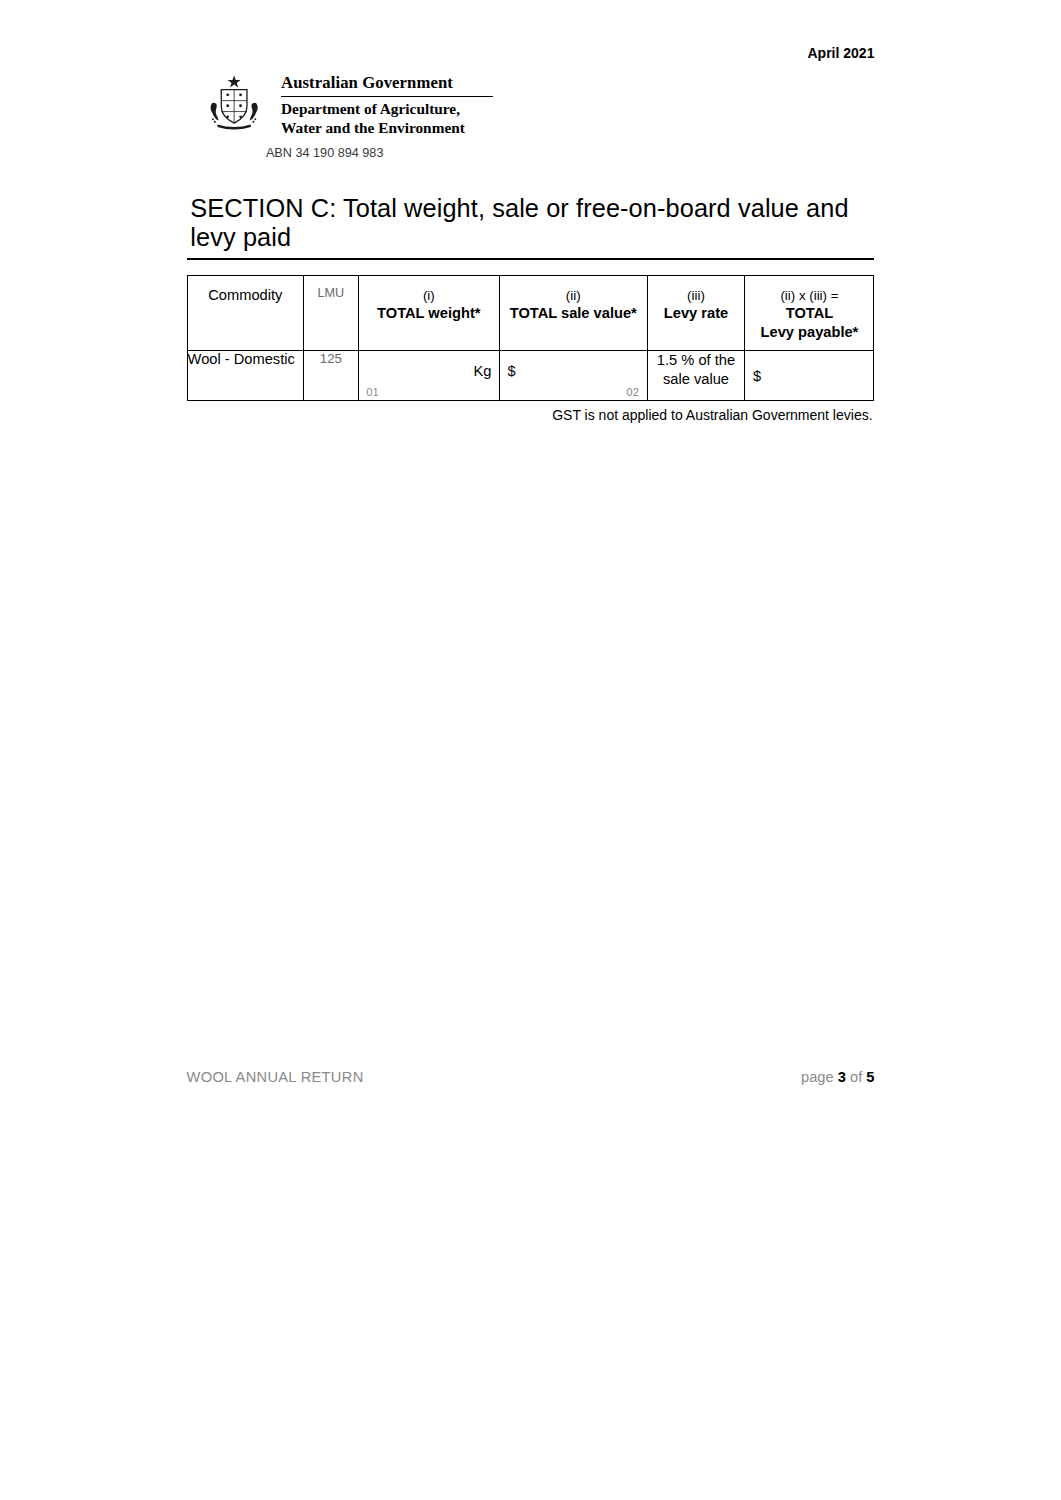April 2021
Australian Government
Department of Agriculture,
Water and the Environment
ABN 34 190 894 983
SECTION C: Total weight, sale or free-on-board value and levy paid
| Commodity | LMU | (i) TOTAL weight* | (ii) TOTAL sale value* | (iii) Levy rate | (ii) x (iii) = TOTAL Levy payable* |
| --- | --- | --- | --- | --- | --- |
| Wool - Domestic | 125 | Kg 01 | $ 02 | 1.5 % of the sale value | $ |
GST is not applied to Australian Government levies.
WOOL ANNUAL RETURN
page 3 of 5